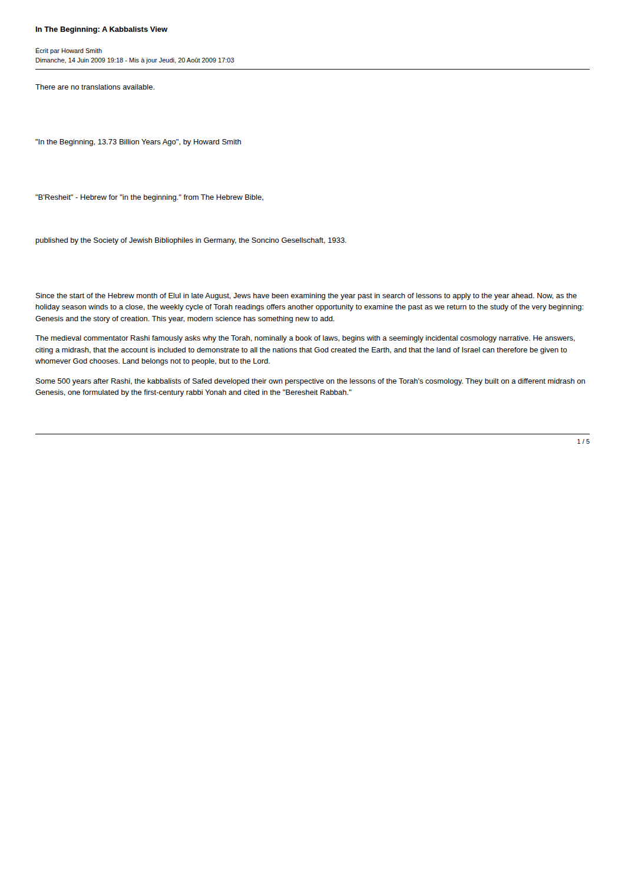In The Beginning: A Kabbalists View
Écrit par Howard Smith
Dimanche, 14 Juin 2009 19:18 - Mis à jour Jeudi, 20 Août 2009 17:03
There are no translations available.
"In the Beginning, 13.73 Billion Years Ago", by Howard Smith
"B'Resheit" - Hebrew for "in the beginning." from The Hebrew Bible,
published by the Society of Jewish Bibliophiles in Germany, the Soncino Gesellschaft, 1933.
Since the start of the Hebrew month of Elul in late August, Jews have been examining the year past in search of lessons to apply to the year ahead. Now, as the holiday season winds to a close, the weekly cycle of Torah readings offers another opportunity to examine the past as we return to the study of the very beginning: Genesis and the story of creation. This year, modern science has something new to add.
The medieval commentator Rashi famously asks why the Torah, nominally a book of laws, begins with a seemingly incidental cosmology narrative. He answers, citing a midrash, that the account is included to demonstrate to all the nations that God created the Earth, and that the land of Israel can therefore be given to whomever God chooses. Land belongs not to people, but to the Lord.
Some 500 years after Rashi, the kabbalists of Safed developed their own perspective on the lessons of the Torah's cosmology. They built on a different midrash on Genesis, one formulated by the first-century rabbi Yonah and cited in the "Beresheit Rabbah."
1 / 5